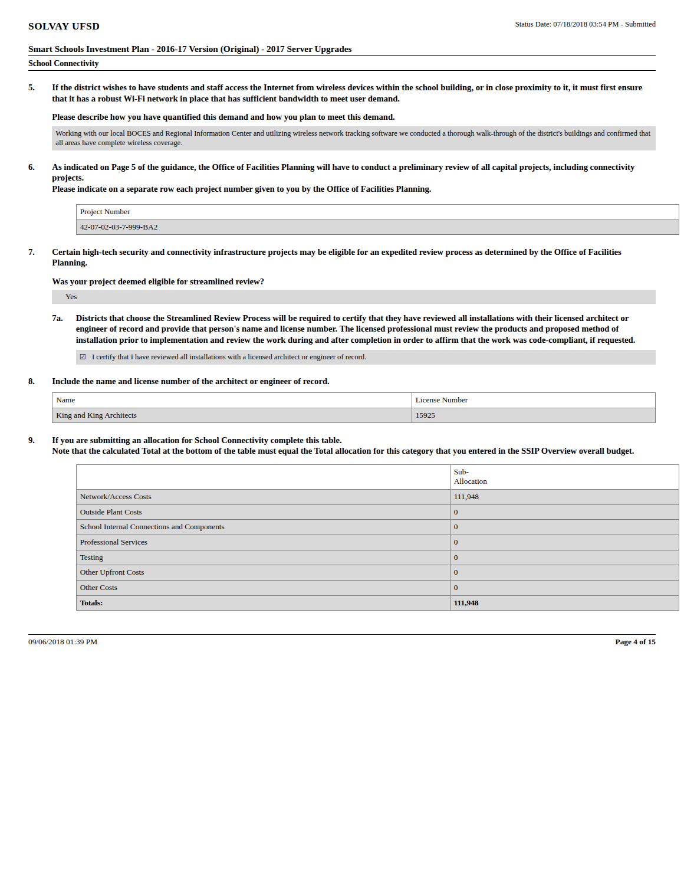SOLVAY UFSD
Status Date: 07/18/2018 03:54 PM - Submitted
Smart Schools Investment Plan - 2016-17 Version (Original) - 2017 Server Upgrades
School Connectivity
5.
If the district wishes to have students and staff access the Internet from wireless devices within the school building, or in close proximity to it, it must first ensure that it has a robust Wi-Fi network in place that has sufficient bandwidth to meet user demand.
Please describe how you have quantified this demand and how you plan to meet this demand.
Working with our local BOCES and Regional Information Center and utilizing wireless network tracking software we conducted a thorough walk-through of the district's buildings and confirmed that all areas have complete wireless coverage.
6.
As indicated on Page 5 of the guidance, the Office of Facilities Planning will have to conduct a preliminary review of all capital projects, including connectivity projects.
Please indicate on a separate row each project number given to you by the Office of Facilities Planning.
| Project Number |
| --- |
| 42-07-02-03-7-999-BA2 |
7.
Certain high-tech security and connectivity infrastructure projects may be eligible for an expedited review process as determined by the Office of Facilities Planning.
Was your project deemed eligible for streamlined review?
Yes
7a.
Districts that choose the Streamlined Review Process will be required to certify that they have reviewed all installations with their licensed architect or engineer of record and provide that person's name and license number. The licensed professional must review the products and proposed method of installation prior to implementation and review the work during and after completion in order to affirm that the work was code-compliant, if requested.
☑I certify that I have reviewed all installations with a licensed architect or engineer of record.
8.
Include the name and license number of the architect or engineer of record.
| Name | License Number |
| --- | --- |
| King and King Architects | 15925 |
9.
If you are submitting an allocation for School Connectivity complete this table.
Note that the calculated Total at the bottom of the table must equal the Total allocation for this category that you entered in the SSIP Overview overall budget.
| | Sub- Allocation |
| --- | --- |
| Network/Access Costs | 111,948 |
| Outside Plant Costs | 0 |
| School Internal Connections and Components | 0 |
| Professional Services | 0 |
| Testing | 0 |
| Other Upfront Costs | 0 |
| Other Costs | 0 |
| Totals: | 111,948 |
09/06/2018 01:39 PM
Page 4 of 15